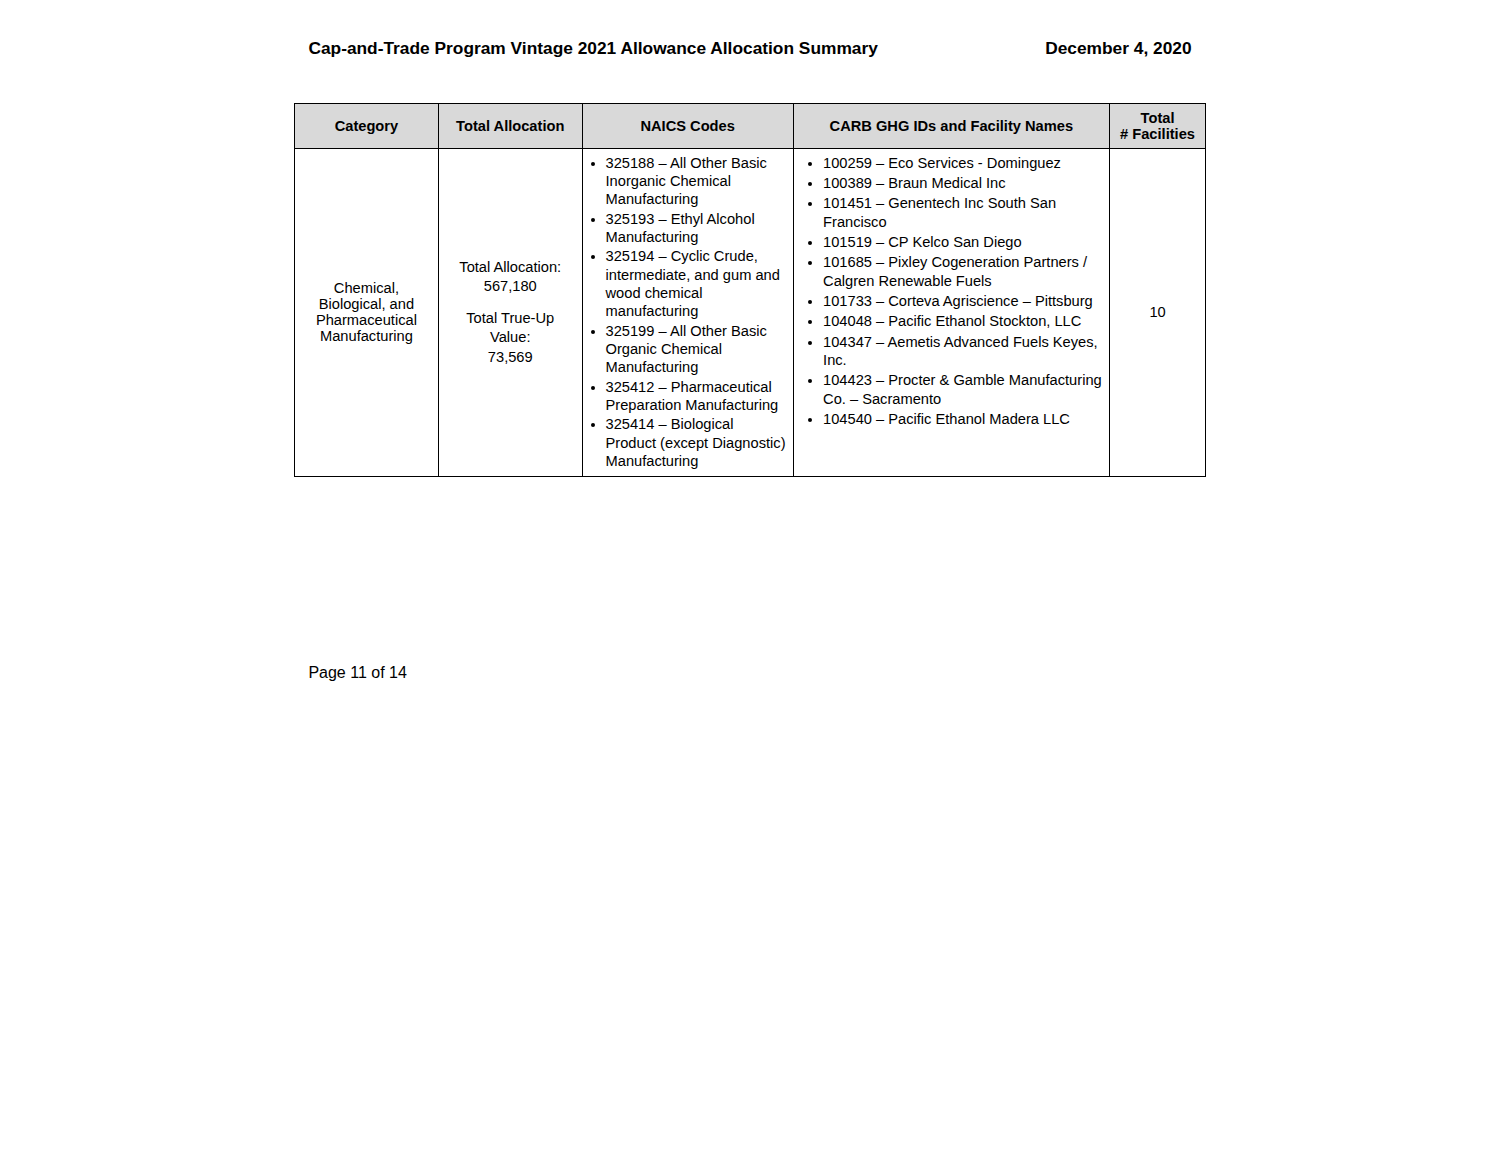Cap-and-Trade Program Vintage 2021 Allowance Allocation Summary
December 4, 2020
| Category | Total Allocation | NAICS Codes | CARB GHG IDs and Facility Names | Total # Facilities |
| --- | --- | --- | --- | --- |
| Chemical, Biological, and Pharmaceutical Manufacturing | Total Allocation: 567,180 Total True-Up Value: 73,569 | 325188 – All Other Basic Inorganic Chemical Manufacturing 325193 – Ethyl Alcohol Manufacturing 325194 – Cyclic Crude, intermediate, and gum and wood chemical manufacturing 325199 – All Other Basic Organic Chemical Manufacturing 325412 – Pharmaceutical Preparation Manufacturing 325414 – Biological Product (except Diagnostic) Manufacturing | 100259 – Eco Services - Dominguez 100389 – Braun Medical Inc 101451 – Genentech Inc South San Francisco 101519 – CP Kelco San Diego 101685 – Pixley Cogeneration Partners / Calgren Renewable Fuels 101733 – Corteva Agriscience – Pittsburg 104048 – Pacific Ethanol Stockton, LLC 104347 – Aemetis Advanced Fuels Keyes, Inc. 104423 – Procter & Gamble Manufacturing Co. – Sacramento 104540 – Pacific Ethanol Madera LLC | 10 |
Page 11 of 14